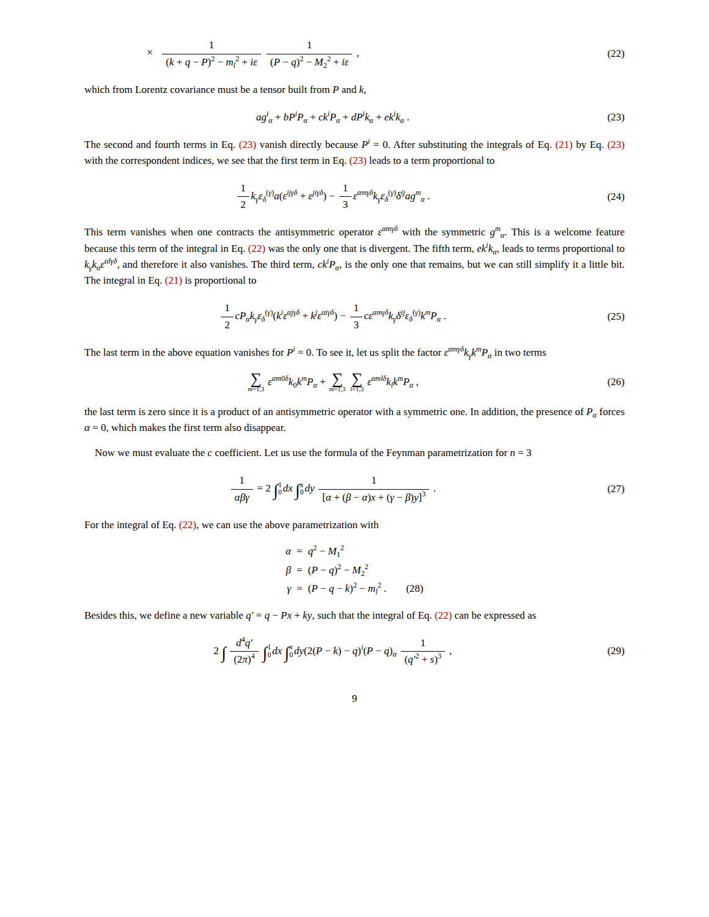× 1(k + q − P)2 − ml2 + iε 1(P − q)2 − M22 + iε ,
(22)
which from Lorentz covariance must be a tensor built from P and k,
agiα + bPiPα + ckiPα + dPikα + ekikα .
(23)
The second and fourth terms in Eq. (23) vanish directly because Pi = 0. After substituting the integrals of Eq. (21) by Eq. (23) with the correspondent indices, we see that the first term in Eq. (23) leads to a term proportional to
12 kγεδ(γ)a(εijγδ + εjiγδ) − 13 εαmγδkγεδ(γ)δijagmα .
(24)
This term vanishes when one contracts the antisymmetric operator εαmγδ with the symmetric gmα. This is a welcome feature because this term of the integral in Eq. (22) was the only one that is divergent. The fifth term, ekikα, leads to terms proportional to kγkαεαlγδ, and therefore it also vanishes. The third term, ckiPα, is the only one that remains, but we can still simplify it a little bit. The integral in Eq. (21) is proportional to
12 cPαkγεδ(γ)(kiεαjγδ + kjεαiγδ) − 13 cεαmγδkγδijεδ(γ)kmPα .
(25)
The last term in the above equation vanishes for Pi = 0. To see it, let us split the factor εαmγδkγkmPα in two terms
∑m=1,3 εαm0δk0kmPα + ∑m=1,3 ∑l=1,3 εαmlδklkmPα ,
(26)
the last term is zero since it is a product of an antisymmetric operator with a symmetric one. In addition, the presence of Pα forces α = 0, which makes the first term also disappear.
Now we must evaluate the c coefficient. Let us use the formula of the Feynman parametrization for n = 3
1 αβγ = 2 ∫1
0 dx ∫x
0 dy 1[α + (β − α)x + (γ − β)y]3 .
(27)
For the integral of Eq. (22), we can use the above parametrization with
α
=
q2 − M12
β
=
(P − q)2 − M22
γ
=
(P − q − k)2 − ml2 .
(28)
Besides this, we define a new variable q′ = q − Px + ky, such that the integral of Eq. (22) can be expressed as
2 ∫ d4q′(2π)4 ∫1
0 dx ∫x
0 dy(2(P − k) − q)i(P − q)α 1(q′2 + s)3 ,
(29)
9